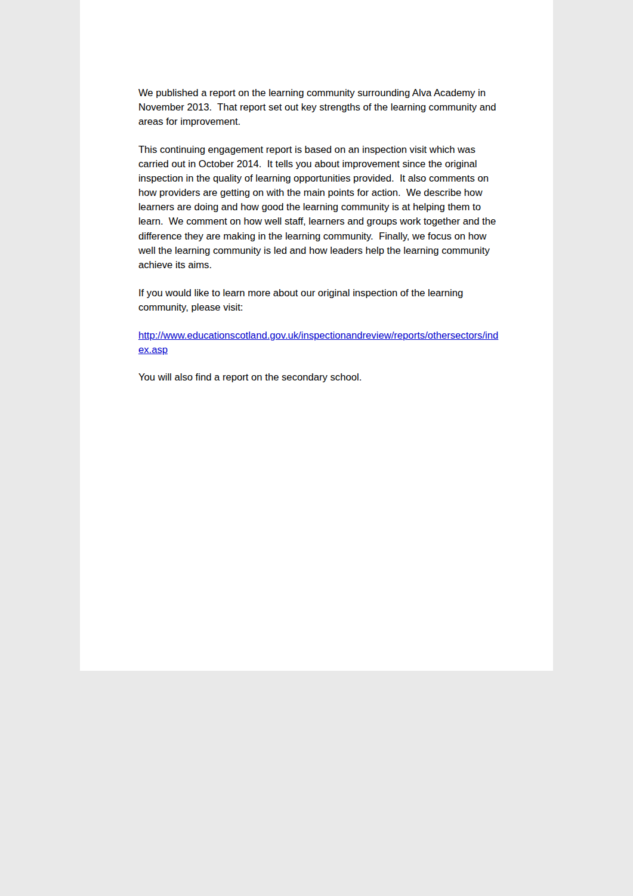We published a report on the learning community surrounding Alva Academy in November 2013. That report set out key strengths of the learning community and areas for improvement.
This continuing engagement report is based on an inspection visit which was carried out in October 2014. It tells you about improvement since the original inspection in the quality of learning opportunities provided. It also comments on how providers are getting on with the main points for action. We describe how learners are doing and how good the learning community is at helping them to learn. We comment on how well staff, learners and groups work together and the difference they are making in the learning community. Finally, we focus on how well the learning community is led and how leaders help the learning community achieve its aims.
If you would like to learn more about our original inspection of the learning community, please visit:
http://www.educationscotland.gov.uk/inspectionandreview/reports/othersectors/index.asp
You will also find a report on the secondary school.